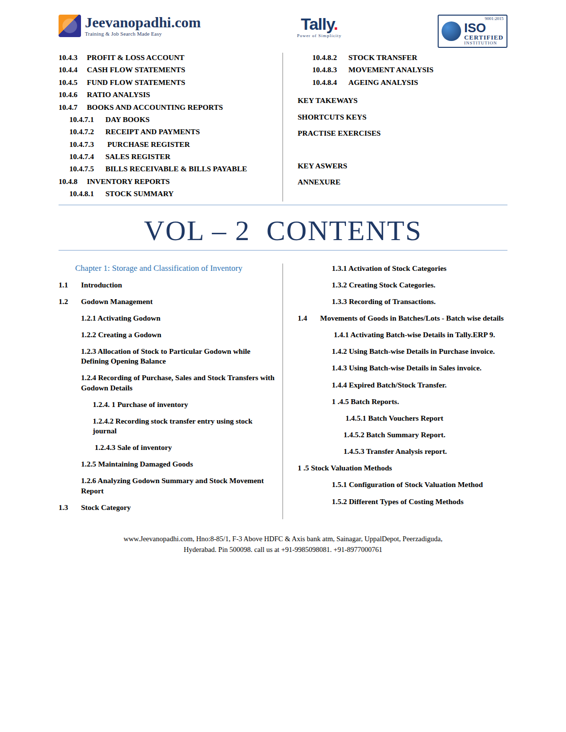Jeevanopadhi.com
Training & Job Search Made Easy
Tally.
Power of Simplicity
9001:2015
ISO
CERTIFIED
INSTITUTION
10.4.3 PROFIT & LOSS ACCOUNT
10.4.4 CASH FLOW STATEMENTS
10.4.5 FUND FLOW STATEMENTS
10.4.6 RATIO ANALYSIS
10.4.7 BOOKS AND ACCOUNTING REPORTS
10.4.7.1 DAY BOOKS
10.4.7.2 RECEIPT AND PAYMENTS
10.4.7.3 PURCHASE REGISTER
10.4.7.4 SALES REGISTER
10.4.7.5 BILLS RECEIVABLE & BILLS PAYABLE
10.4.8 INVENTORY REPORTS
10.4.8.1 STOCK SUMMARY
10.4.8.2 STOCK TRANSFER
10.4.8.3 MOVEMENT ANALYSIS
10.4.8.4 AGEING ANALYSIS
KEY TAKEWAYS
SHORTCUTS KEYS
PRACTISE EXERCISES
KEY ASWERS
ANNEXURE
VOL – 2 CONTENTS
Chapter 1: Storage and Classification of Inventory
1.1 Introduction
1.2 Godown Management
1.2.1 Activating Godown
1.2.2 Creating a Godown
1.2.3 Allocation of Stock to Particular Godown while Defining Opening Balance
1.2.4 Recording of Purchase, Sales and Stock Transfers with Godown Details
1.2.4. 1 Purchase of inventory
1.2.4.2 Recording stock transfer entry using stock journal
1.2.4.3 Sale of inventory
1.2.5 Maintaining Damaged Goods
1.2.6 Analyzing Godown Summary and Stock Movement Report
1.3 Stock Category
1.3.1 Activation of Stock Categories
1.3.2 Creating Stock Categories.
1.3.3 Recording of Transactions.
1.4 Movements of Goods in Batches/Lots - Batch wise details
1.4.1 Activating Batch-wise Details in Tally.ERP 9.
1.4.2 Using Batch-wise Details in Purchase invoice.
1.4.3 Using Batch-wise Details in Sales invoice.
1.4.4 Expired Batch/Stock Transfer.
1 .4.5 Batch Reports.
1.4.5.1 Batch Vouchers Report
1.4.5.2 Batch Summary Report.
1.4.5.3 Transfer Analysis report.
1 .5 Stock Valuation Methods
1.5.1 Configuration of Stock Valuation Method
1.5.2 Different Types of Costing Methods
www.Jeevanopadhi.com, Hno:8-85/1, F-3 Above HDFC & Axis bank atm, Sainagar, UppalDepot, Peerzadiguda,
Hyderabad. Pin 500098. call us at +91-9985098081. +91-8977000761